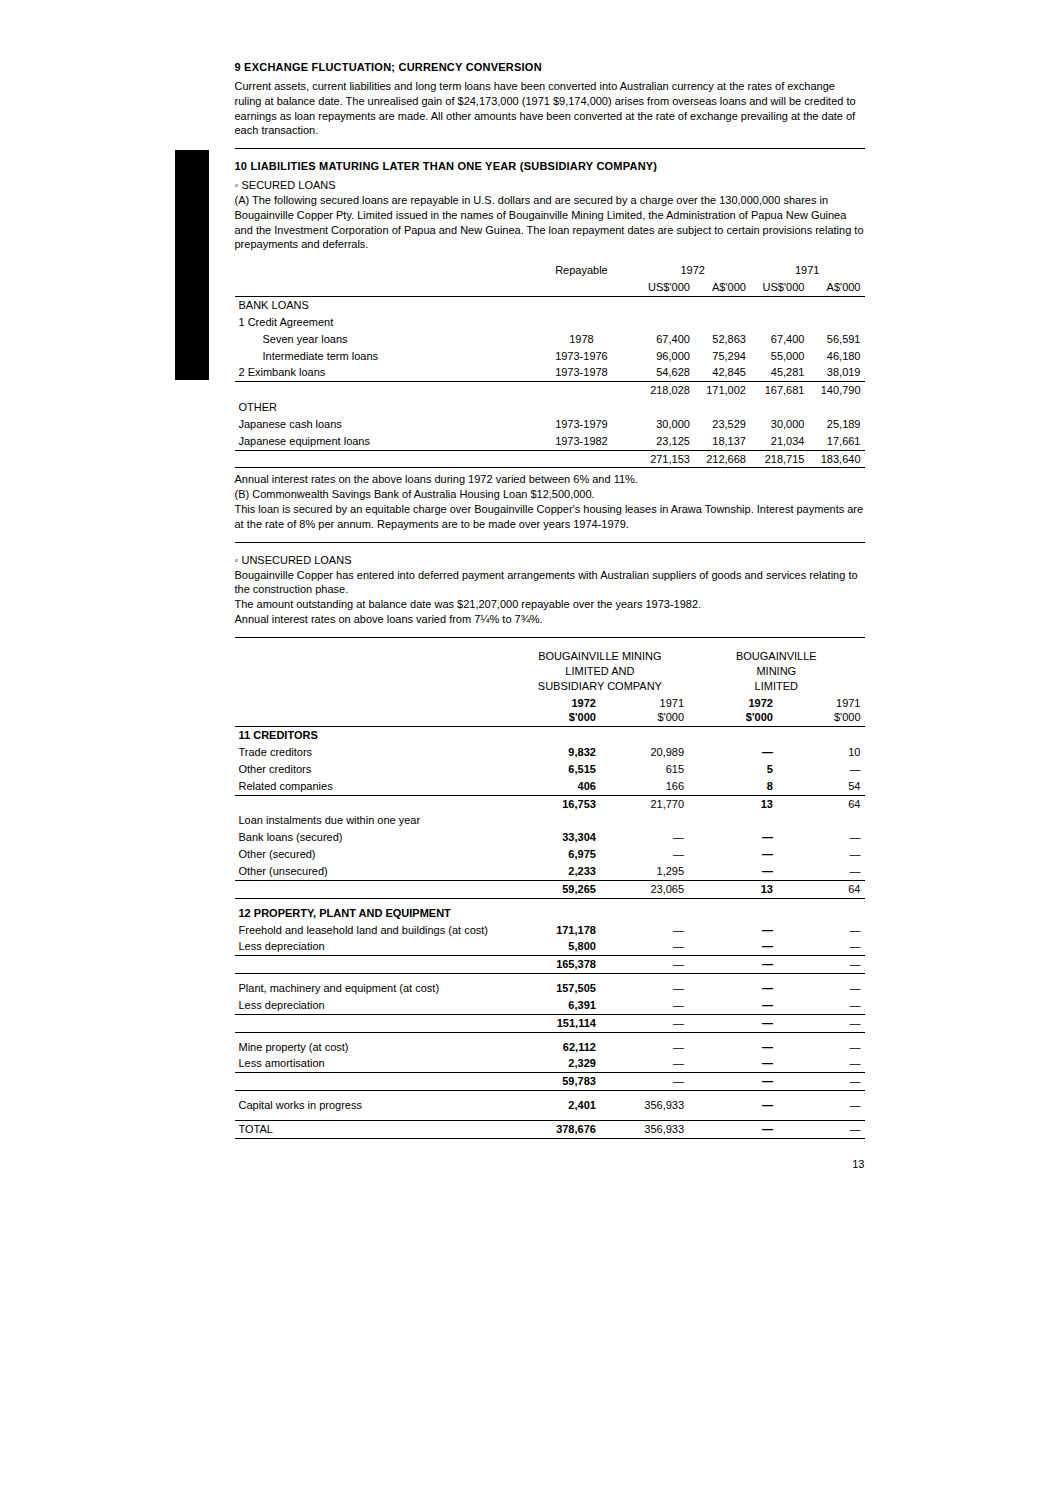9 EXCHANGE FLUCTUATION; CURRENCY CONVERSION
Current assets, current liabilities and long term loans have been converted into Australian currency at the rates of exchange ruling at balance date. The unrealised gain of $24,173,000 (1971 $9,174,000) arises from overseas loans and will be credited to earnings as loan repayments are made. All other amounts have been converted at the rate of exchange prevailing at the date of each transaction.
10 LIABILITIES MATURING LATER THAN ONE YEAR (SUBSIDIARY COMPANY)
◦ SECURED LOANS
(A) The following secured loans are repayable in U.S. dollars and are secured by a charge over the 130,000,000 shares in Bougainville Copper Pty. Limited issued in the names of Bougainville Mining Limited, the Administration of Papua New Guinea and the Investment Corporation of Papua and New Guinea. The loan repayment dates are subject to certain provisions relating to prepayments and deferrals.
| | Repayable | 1972 | 1971 |
| | | US$'000 | A$'000 | US$'000 | A$'000 |
| BANK LOANS | | | | | |
| 1 Credit Agreement | | | | | |
| Seven year loans | 1978 | 67,400 | 52,863 | 67,400 | 56,591 |
| Intermediate term loans | 1973-1976 | 96,000 | 75,294 | 55,000 | 46,180 |
| 2 Eximbank loans | 1973-1978 | 54,628 | 42,845 | 45,281 | 38,019 |
| | | 218,028 | 171,002 | 167,681 | 140,790 |
| OTHER | | | | | |
| Japanese cash loans | 1973-1979 | 30,000 | 23,529 | 30,000 | 25,189 |
| Japanese equipment loans | 1973-1982 | 23,125 | 18,137 | 21,034 | 17,661 |
| | | 271,153 | 212,668 | 218,715 | 183,640 |
Annual interest rates on the above loans during 1972 varied between 6% and 11%.
(B) Commonwealth Savings Bank of Australia Housing Loan $12,500,000.
This loan is secured by an equitable charge over Bougainville Copper's housing leases in Arawa Township. Interest payments are at the rate of 8% per annum. Repayments are to be made over years 1974-1979.
◦ UNSECURED LOANS
Bougainville Copper has entered into deferred payment arrangements with Australian suppliers of goods and services relating to the construction phase.
The amount outstanding at balance date was $21,207,000 repayable over the years 1973-1982.
Annual interest rates on above loans varied from 7¼% to 7¾%.
| | BOUGAINVILLE MINING LIMITED AND SUBSIDIARY COMPANY | BOUGAINVILLE MINING LIMITED |
| | 1972 $'000 | 1971 $'000 | 1972 $'000 | 1971 $'000 |
| 11 CREDITORS | | | | |
| Trade creditors | 9,832 | 20,989 | — | 10 |
| Other creditors | 6,515 | 615 | 5 | — |
| Related companies | 406 | 166 | 8 | 54 |
| | 16,753 | 21,770 | 13 | 64 |
| Loan instalments due within one year | | | | |
| Bank loans (secured) | 33,304 | — | — | — |
| Other (secured) | 6,975 | — | — | — |
| Other (unsecured) | 2,233 | 1,295 | — | — |
| | 59,265 | 23,065 | 13 | 64 |
| 12 PROPERTY, PLANT AND EQUIPMENT | | | | |
| Freehold and leasehold land and buildings (at cost) | 171,178 | — | — | — |
| Less depreciation | 5,800 | — | — | — |
| | 165,378 | — | — | — |
| Plant, machinery and equipment (at cost) | 157,505 | — | — | — |
| Less depreciation | 6,391 | — | — | — |
| | 151,114 | — | — | — |
| Mine property (at cost) | 62,112 | — | — | — |
| Less amortisation | 2,329 | — | — | — |
| | 59,783 | — | — | — |
| Capital works in progress | 2,401 | 356,933 | — | — |
| TOTAL | 378,676 | 356,933 | — | — |
13